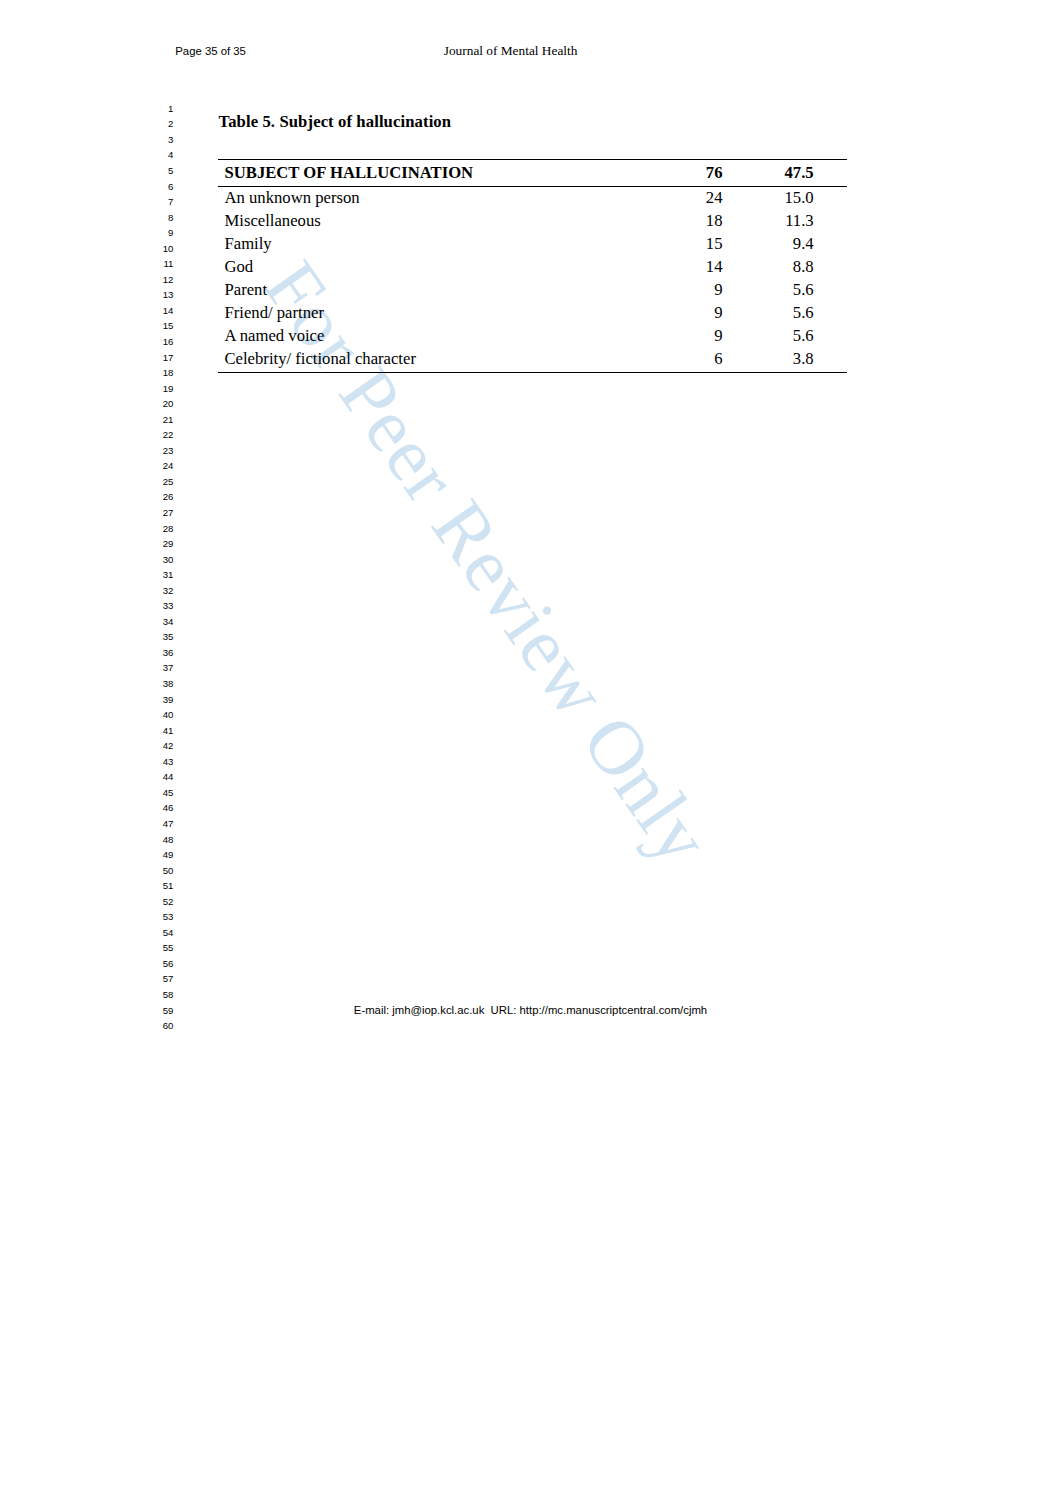Page 35 of 35
Journal of Mental Health
1
2
3
4
5
6
7
8
9
10
11
12
13
14
15
16
17
18
19
20
21
22
23
24
25
26
27
28
29
30
31
32
33
34
35
36
37
38
39
40
41
42
43
44
45
46
47
48
49
50
51
52
53
54
55
56
57
58
59
60
For Peer Review Only
Table 5. Subject of hallucination
| SUBJECT OF HALLUCINATION | 76 | 47.5 |
| --- | --- | --- |
| An unknown person | 24 | 15.0 |
| Miscellaneous | 18 | 11.3 |
| Family | 15 | 9.4 |
| God | 14 | 8.8 |
| Parent | 9 | 5.6 |
| Friend/ partner | 9 | 5.6 |
| A named voice | 9 | 5.6 |
| Celebrity/ fictional character | 6 | 3.8 |
E-mail: jmh@iop.kcl.ac.uk URL: http://mc.manuscriptcentral.com/cjmh